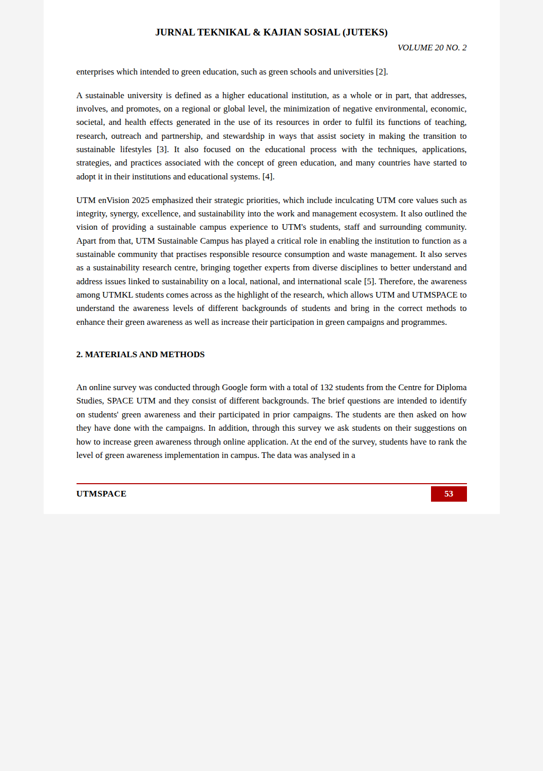JURNAL TEKNIKAL & KAJIAN SOSIAL (JUTEKS)
VOLUME 20 NO. 2
enterprises which intended to green education, such as green schools and universities [2].
A sustainable university is defined as a higher educational institution, as a whole or in part, that addresses, involves, and promotes, on a regional or global level, the minimization of negative environmental, economic, societal, and health effects generated in the use of its resources in order to fulfil its functions of teaching, research, outreach and partnership, and stewardship in ways that assist society in making the transition to sustainable lifestyles [3]. It also focused on the educational process with the techniques, applications, strategies, and practices associated with the concept of green education, and many countries have started to adopt it in their institutions and educational systems. [4].
UTM enVision 2025 emphasized their strategic priorities, which include inculcating UTM core values such as integrity, synergy, excellence, and sustainability into the work and management ecosystem. It also outlined the vision of providing a sustainable campus experience to UTM's students, staff and surrounding community. Apart from that, UTM Sustainable Campus has played a critical role in enabling the institution to function as a sustainable community that practises responsible resource consumption and waste management. It also serves as a sustainability research centre, bringing together experts from diverse disciplines to better understand and address issues linked to sustainability on a local, national, and international scale [5]. Therefore, the awareness among UTMKL students comes across as the highlight of the research, which allows UTM and UTMSPACE to understand the awareness levels of different backgrounds of students and bring in the correct methods to enhance their green awareness as well as increase their participation in green campaigns and programmes.
2. MATERIALS AND METHODS
An online survey was conducted through Google form with a total of 132 students from the Centre for Diploma Studies, SPACE UTM and they consist of different backgrounds. The brief questions are intended to identify on students' green awareness and their participated in prior campaigns. The students are then asked on how they have done with the campaigns. In addition, through this survey we ask students on their suggestions on how to increase green awareness through online application. At the end of the survey, students have to rank the level of green awareness implementation in campus. The data was analysed in a
UTMSPACE 53